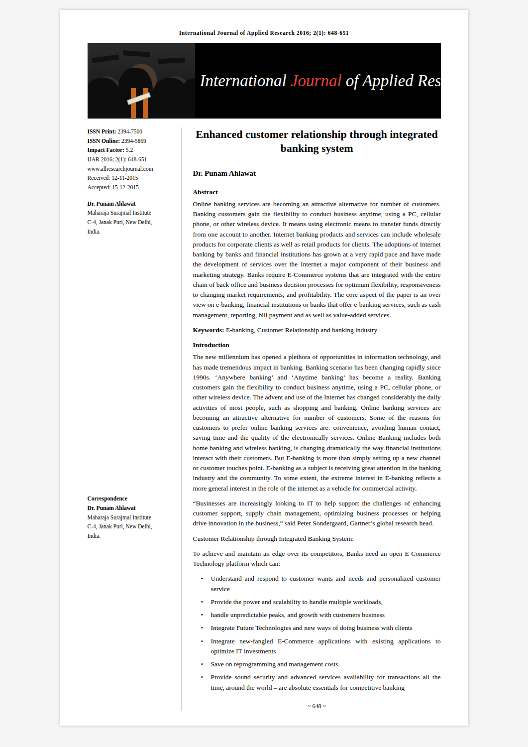International Journal of Applied Research 2016; 2(1): 648-651
International Journal of Applied Research
ISSN Print: 2394-7500
ISSN Online: 2394-5869
Impact Factor: 5.2
IJAR 2016; 2(1): 648-651
www.allresearchjournal.com
Received: 12-11-2015
Accepted: 15-12-2015
Dr. Punam Ahlawat
Maharaja Surajmal Institute
C-4, Janak Puri, New Delhi,
India.
Correspondence
Dr. Punam Ahlawat
Maharaja Surajmal Institute
C-4, Janak Puri, New Delhi,
India.
Enhanced customer relationship through integrated banking system
Dr. Punam Ahlawat
Abstract
Online banking services are becoming an attractive alternative for number of customers. Banking customers gain the flexibility to conduct business anytime, using a PC, cellular phone, or other wireless device. It means using electronic means to transfer funds directly from one account to another. Internet banking products and services can include wholesale products for corporate clients as well as retail products for clients. The adoptions of Internet banking by banks and financial institutions has grown at a very rapid pace and have made the development of services over the Internet a major component of their business and marketing strategy. Banks require E-Commerce systems that are integrated with the entire chain of back office and business decision processes for optimum flexibility, responsiveness to changing market requirements, and profitability. The core aspect of the paper is an over view on e-banking, financial institutions or banks that offer e-banking services, such as cash management, reporting, bill payment and as well as value-added services.
Keywords: E-banking, Customer Relationship and banking industry
Introduction
The new millennium has opened a plethora of opportunities in information technology, and has made tremendous impact in banking. Banking scenario has been changing rapidly since 1990s. ‘Anywhere banking’ and ‘Anytime banking’ has become a reality. Banking customers gain the flexibility to conduct business anytime, using a PC, cellular phone, or other wireless device. The advent and use of the Internet has changed considerably the daily activities of most people, such as shopping and banking. Online banking services are becoming an attractive alternative for number of customers. Some of the reasons for customers to prefer online banking services are: convenience, avoiding human contact, saving time and the quality of the electronically services. Online Banking includes both home banking and wireless banking, is changing dramatically the way financial institutions interact with their customers. But E-banking is more than simply setting up a new channel or customer touches point. E-banking as a subject is receiving great attention in the banking industry and the community. To some extent, the extreme interest in E-banking reflects a more general interest in the role of the internet as a vehicle for commercial activity.
“Businesses are increasingly looking to IT to help support the challenges of enhancing customer support, supply chain management, optimizing business processes or helping drive innovation in the business,” said Peter Sondergaard, Gartner’s global research head.
Customer Relationship through Integrated Banking System:
To achieve and maintain an edge over its competitors, Banks need an open E-Commerce Technology platform which can:
Understand and respond to customer wants and needs and personalized customer service
Provide the power and scalability to handle multiple workloads,
handle unpredictable peaks, and growth with customers business
Integrate Future Technologies and new ways of doing business with clients
Integrate new-fangled E-Commerce applications with existing applications to optimize IT investments
Save on reprogramming and management costs
Provide sound security and advanced services availability for transactions all the time, around the world – are absolute essentials for competitive banking
~ 648 ~